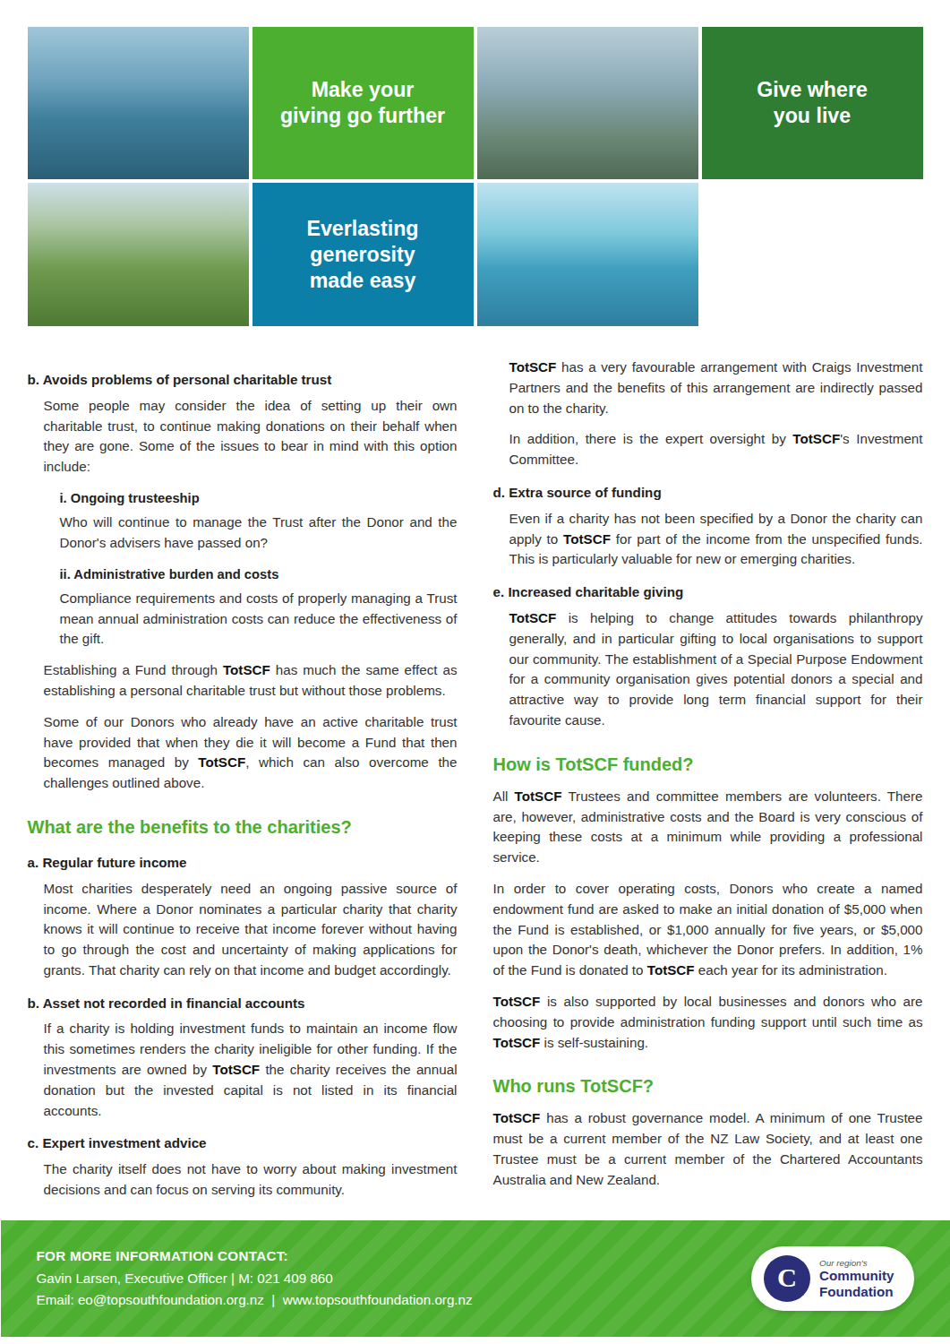Make your
giving go further
Give where
you live
Everlasting
generosity
made easy
b. Avoids problems of personal charitable trust
Some people may consider the idea of setting up their own charitable trust, to continue making donations on their behalf when they are gone. Some of the issues to bear in mind with this option include:
i. Ongoing trusteeship
Who will continue to manage the Trust after the Donor and the Donor's advisers have passed on?
ii. Administrative burden and costs
Compliance requirements and costs of properly managing a Trust mean annual administration costs can reduce the effectiveness of the gift.
Establishing a Fund through TotSCF has much the same effect as establishing a personal charitable trust but without those problems.
Some of our Donors who already have an active charitable trust have provided that when they die it will become a Fund that then becomes managed by TotSCF, which can also overcome the challenges outlined above.
What are the benefits to the charities?
a. Regular future income
Most charities desperately need an ongoing passive source of income. Where a Donor nominates a particular charity that charity knows it will continue to receive that income forever without having to go through the cost and uncertainty of making applications for grants. That charity can rely on that income and budget accordingly.
b. Asset not recorded in financial accounts
If a charity is holding investment funds to maintain an income flow this sometimes renders the charity ineligible for other funding. If the investments are owned by TotSCF the charity receives the annual donation but the invested capital is not listed in its financial accounts.
c. Expert investment advice
The charity itself does not have to worry about making investment decisions and can focus on serving its community.
TotSCF has a very favourable arrangement with Craigs Investment Partners and the benefits of this arrangement are indirectly passed on to the charity.
In addition, there is the expert oversight by TotSCF's Investment Committee.
d. Extra source of funding
Even if a charity has not been specified by a Donor the charity can apply to TotSCF for part of the income from the unspecified funds. This is particularly valuable for new or emerging charities.
e. Increased charitable giving
TotSCF is helping to change attitudes towards philanthropy generally, and in particular gifting to local organisations to support our community. The establishment of a Special Purpose Endowment for a community organisation gives potential donors a special and attractive way to provide long term financial support for their favourite cause.
How is TotSCF funded?
All TotSCF Trustees and committee members are volunteers. There are, however, administrative costs and the Board is very conscious of keeping these costs at a minimum while providing a professional service.
In order to cover operating costs, Donors who create a named endowment fund are asked to make an initial donation of $5,000 when the Fund is established, or $1,000 annually for five years, or $5,000 upon the Donor's death, whichever the Donor prefers. In addition, 1% of the Fund is donated to TotSCF each year for its administration.
TotSCF is also supported by local businesses and donors who are choosing to provide administration funding support until such time as TotSCF is self-sustaining.
Who runs TotSCF?
TotSCF has a robust governance model. A minimum of one Trustee must be a current member of the NZ Law Society, and at least one Trustee must be a current member of the Chartered Accountants Australia and New Zealand.
FOR MORE INFORMATION CONTACT:
Gavin Larsen, Executive Officer | M: 021 409 860
Email: eo@topsouthfoundation.org.nz | www.topsouthfoundation.org.nz
C
Our region's
Community
Foundation